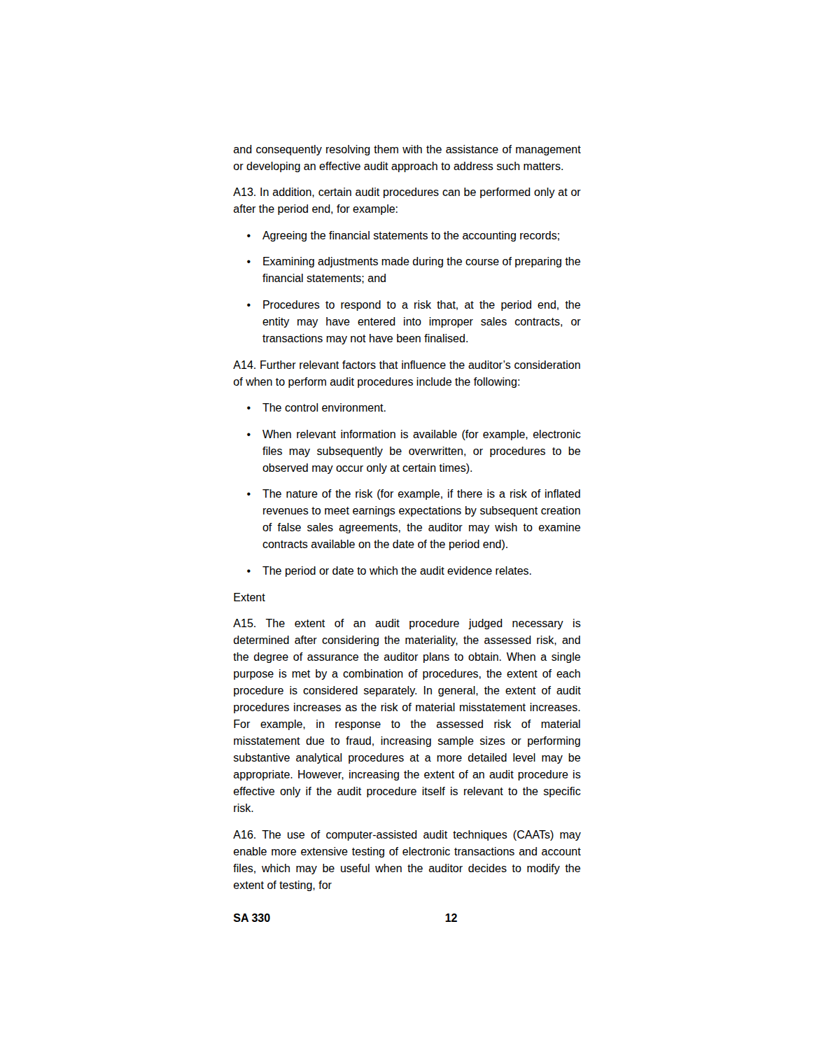and consequently resolving them with the assistance of management or developing an effective audit approach to address such matters.
A13. In addition, certain audit procedures can be performed only at or after the period end, for example:
Agreeing the financial statements to the accounting records;
Examining adjustments made during the course of preparing the financial statements; and
Procedures to respond to a risk that, at the period end, the entity may have entered into improper sales contracts, or transactions may not have been finalised.
A14. Further relevant factors that influence the auditor’s consideration of when to perform audit procedures include the following:
The control environment.
When relevant information is available (for example, electronic files may subsequently be overwritten, or procedures to be observed may occur only at certain times).
The nature of the risk (for example, if there is a risk of inflated revenues to meet earnings expectations by subsequent creation of false sales agreements, the auditor may wish to examine contracts available on the date of the period end).
The period or date to which the audit evidence relates.
Extent
A15. The extent of an audit procedure judged necessary is determined after considering the materiality, the assessed risk, and the degree of assurance the auditor plans to obtain. When a single purpose is met by a combination of procedures, the extent of each procedure is considered separately. In general, the extent of audit procedures increases as the risk of material misstatement increases. For example, in response to the assessed risk of material misstatement due to fraud, increasing sample sizes or performing substantive analytical procedures at a more detailed level may be appropriate. However, increasing the extent of an audit procedure is effective only if the audit procedure itself is relevant to the specific risk.
A16. The use of computer-assisted audit techniques (CAATs) may enable more extensive testing of electronic transactions and account files, which may be useful when the auditor decides to modify the extent of testing, for
SA 330 12